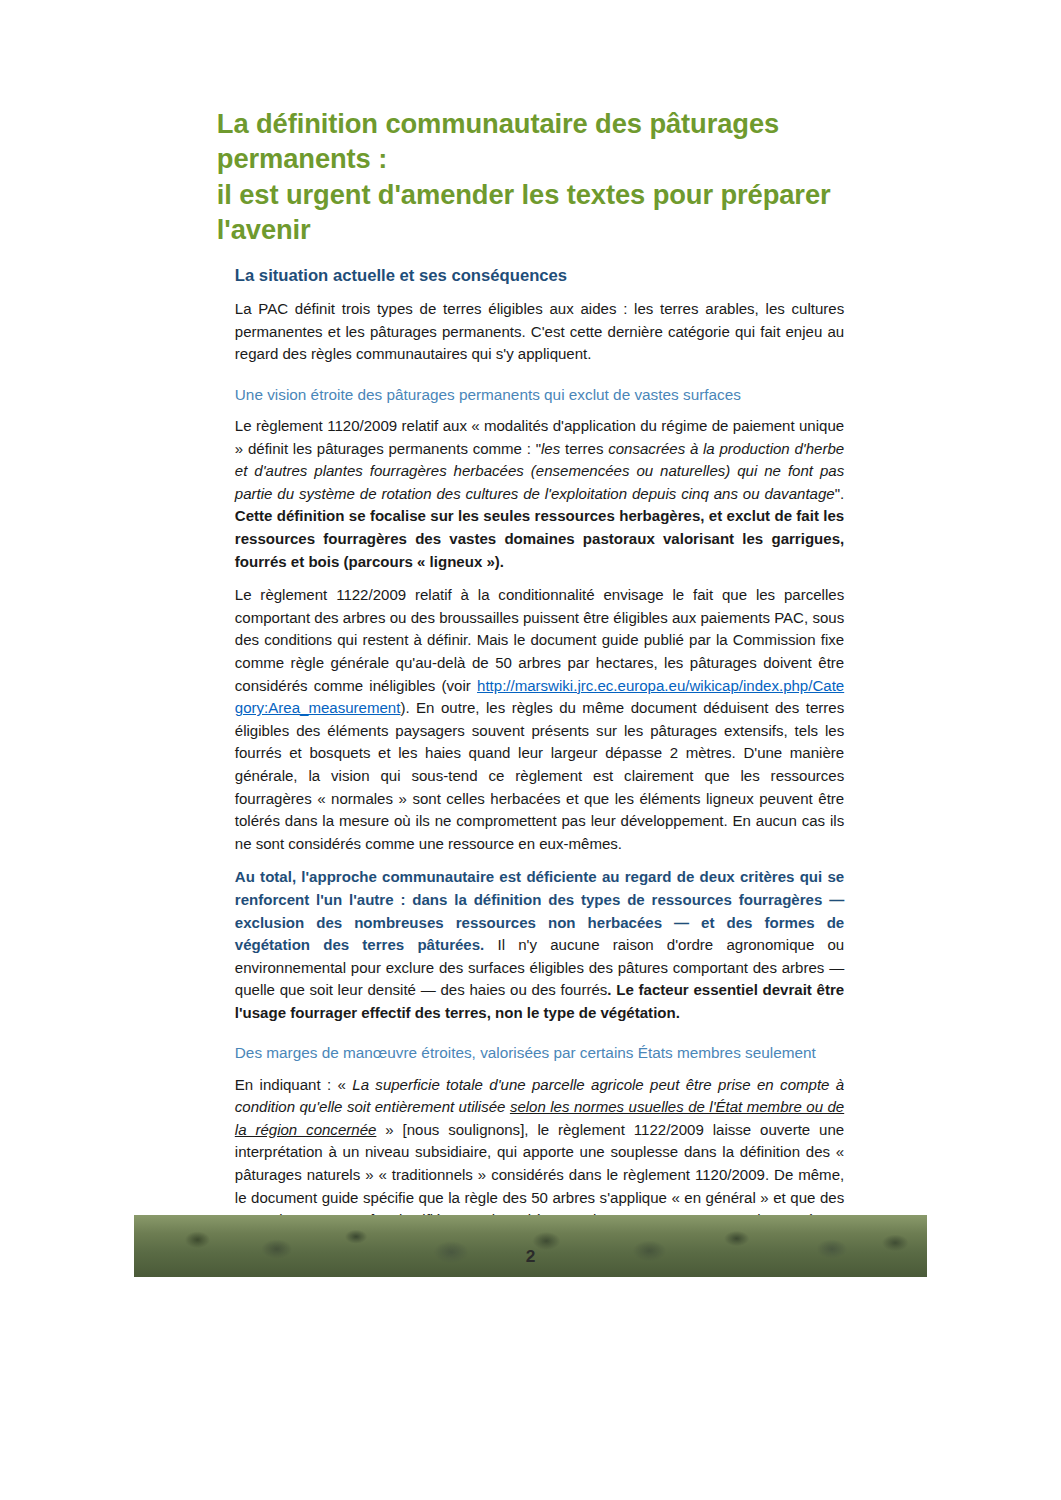La définition communautaire des pâturages permanents :
il est urgent d'amender les textes pour préparer l'avenir
La situation actuelle et ses conséquences
La PAC définit trois types de terres éligibles aux aides : les terres arables, les cultures permanentes et les pâturages permanents. C'est cette dernière catégorie qui fait enjeu au regard des règles communautaires qui s'y appliquent.
Une vision étroite des pâturages permanents qui exclut de vastes surfaces
Le règlement 1120/2009 relatif aux « modalités d'application du régime de paiement unique » définit les pâturages permanents comme : "les terres consacrées à la production d'herbe et d'autres plantes fourragères herbacées (ensemencées ou naturelles) qui ne font pas partie du système de rotation des cultures de l'exploitation depuis cinq ans ou davantage". Cette définition se focalise sur les seules ressources herbagères, et exclut de fait les ressources fourragères des vastes domaines pastoraux valorisant les garrigues, fourrés et bois (parcours « ligneux »).
Le règlement 1122/2009 relatif à la conditionnalité envisage le fait que les parcelles comportant des arbres ou des broussailles puissent être éligibles aux paiements PAC, sous des conditions qui restent à définir. Mais le document guide publié par la Commission fixe comme règle générale qu'au-delà de 50 arbres par hectares, les pâturages doivent être considérés comme inéligibles (voir http://marswiki.jrc.ec.europa.eu/wikicap/index.php/Category:Area_measurement). En outre, les règles du même document déduisent des terres éligibles des éléments paysagers souvent présents sur les pâturages extensifs, tels les fourrés et bosquets et les haies quand leur largeur dépasse 2 mètres. D'une manière générale, la vision qui sous-tend ce règlement est clairement que les ressources fourragères « normales » sont celles herbacées et que les éléments ligneux peuvent être tolérés dans la mesure où ils ne compromettent pas leur développement. En aucun cas ils ne sont considérés comme une ressource en eux-mêmes.
Au total, l'approche communautaire est déficiente au regard de deux critères qui se renforcent l'un l'autre : dans la définition des types de ressources fourragères — exclusion des nombreuses ressources non herbacées — et des formes de végétation des terres pâturées. Il n'y aucune raison d'ordre agronomique ou environnemental pour exclure des surfaces éligibles des pâtures comportant des arbres — quelle que soit leur densité — des haies ou des fourrés. Le facteur essentiel devrait être l'usage fourrager effectif des terres, non le type de végétation.
Des marges de manœuvre étroites, valorisées par certains États membres seulement
En indiquant : « La superficie totale d'une parcelle agricole peut être prise en compte à condition qu'elle soit entièrement utilisée selon les normes usuelles de l'État membre ou de la région concernée » [nous soulignons], le règlement 1122/2009 laisse ouverte une interprétation à un niveau subsidiaire, qui apporte une souplesse dans la définition des « pâturages naturels » « traditionnels » considérés dans le règlement 1120/2009. De même, le document guide spécifie que la règle des 50 arbres s'applique « en général » et que des exceptions peuvent être justifiées sur des critères environnementaux ou pour des systèmes agro-forestiers. Le Royaume-Uni, la France et l'Espagne se sont saisis de ces nécessaires marges d'adaptations, non sans difficultés de justification vis-à-vis de la Commission.
2